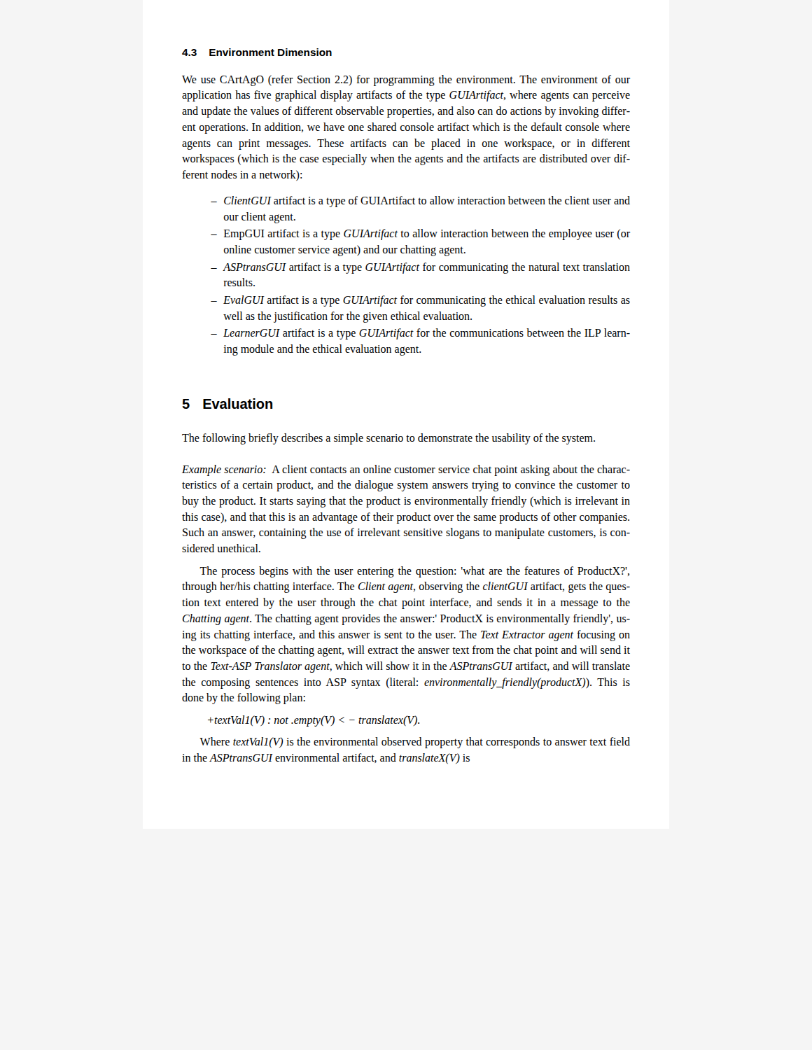4.3 Environment Dimension
We use CArtAgO (refer Section 2.2) for programming the environment. The environment of our application has five graphical display artifacts of the type GUIArtifact, where agents can perceive and update the values of different observable properties, and also can do actions by invoking different operations. In addition, we have one shared console artifact which is the default console where agents can print messages. These artifacts can be placed in one workspace, or in different workspaces (which is the case especially when the agents and the artifacts are distributed over different nodes in a network):
ClientGUI artifact is a type of GUIArtifact to allow interaction between the client user and our client agent.
EmpGUI artifact is a type GUIArtifact to allow interaction between the employee user (or online customer service agent) and our chatting agent.
ASPtransGUI artifact is a type GUIArtifact for communicating the natural text translation results.
EvalGUI artifact is a type GUIArtifact for communicating the ethical evaluation results as well as the justification for the given ethical evaluation.
LearnerGUI artifact is a type GUIArtifact for the communications between the ILP learning module and the ethical evaluation agent.
5 Evaluation
The following briefly describes a simple scenario to demonstrate the usability of the system.
Example scenario: A client contacts an online customer service chat point asking about the characteristics of a certain product, and the dialogue system answers trying to convince the customer to buy the product. It starts saying that the product is environmentally friendly (which is irrelevant in this case), and that this is an advantage of their product over the same products of other companies. Such an answer, containing the use of irrelevant sensitive slogans to manipulate customers, is considered unethical.
The process begins with the user entering the question: 'what are the features of ProductX?', through her/his chatting interface. The Client agent, observing the clientGUI artifact, gets the question text entered by the user through the chat point interface, and sends it in a message to the Chatting agent. The chatting agent provides the answer:' ProductX is environmentally friendly', using its chatting interface, and this answer is sent to the user. The Text Extractor agent focusing on the workspace of the chatting agent, will extract the answer text from the chat point and will send it to the Text-ASP Translator agent, which will show it in the ASPtransGUI artifact, and will translate the composing sentences into ASP syntax (literal: environmentally_friendly(productX)). This is done by the following plan:
+textVal1(V) : not .empty(V) < − translatex(V).
Where textVal1(V) is the environmental observed property that corresponds to answer text field in the ASPtransGUI environmental artifact, and translateX(V) is